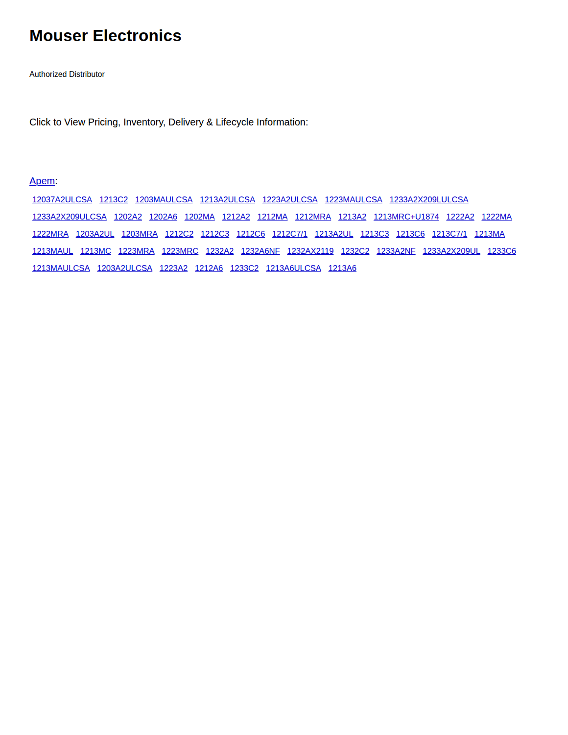Mouser Electronics
Authorized Distributor
Click to View Pricing, Inventory, Delivery & Lifecycle Information:
Apem:
12037A2ULCSA 1213C2 1203MAULCSA 1213A2ULCSA 1223A2ULCSA 1223MAULCSA 1233A2X209LULCSA 1233A2X209ULCSA 1202A2 1202A6 1202MA 1212A2 1212MA 1212MRA 1213A2 1213MRC+U1874 1222A2 1222MA 1222MRA 1203A2UL 1203MRA 1212C2 1212C3 1212C6 1212C7/1 1213A2UL 1213C3 1213C6 1213C7/1 1213MA 1213MAUL 1213MC 1223MRA 1223MRC 1232A2 1232A6NF 1232AX2119 1232C2 1233A2NF 1233A2X209UL 1233C6 1213MAULCSA 1203A2ULCSA 1223A2 1212A6 1233C2 1213A6ULCSA 1213A6